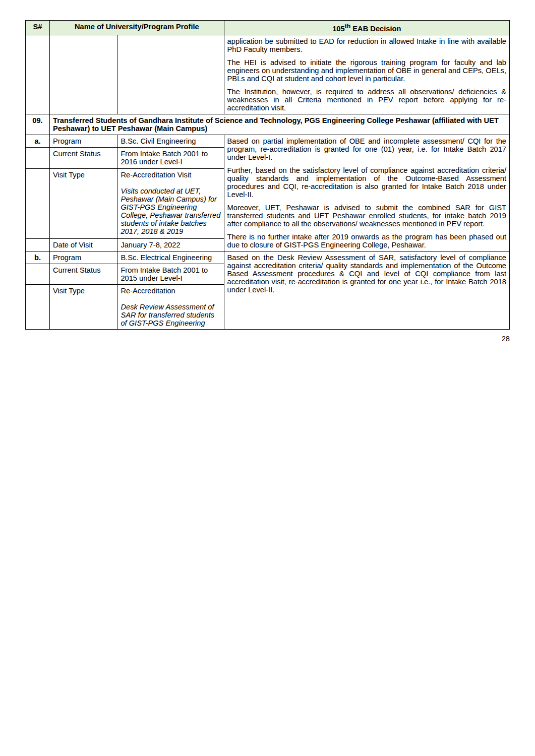| S# | Name of University/Program Profile | 105 th EAB Decision |
| --- | --- | --- |
| | | | application be submitted to EAD for reduction in allowed Intake in line with available PhD Faculty members. The HEI is advised to initiate the rigorous training program for faculty and lab engineers on understanding and implementation of OBE in general and CEPs, OELs, PBLs and CQI at student and cohort level in particular. The Institution, however, is required to address all observations/ deficiencies & weaknesses in all Criteria mentioned in PEV report before applying for re-accreditation visit. |
| 09. | Transferred Students of Gandhara Institute of Science and Technology, PGS Engineering College Peshawar (affiliated with UET Peshawar) to UET Peshawar (Main Campus) |
| a. | Program | B.Sc. Civil Engineering | Based on partial implementation of OBE and incomplete assessment/ CQI for the program, re-accreditation is granted for one (01) year, i.e. for Intake Batch 2017 under Level-I. Further, based on the satisfactory level of compliance against accreditation criteria/ quality standards and implementation of the Outcome-Based Assessment procedures and CQI, re-accreditation is also granted for Intake Batch 2018 under Level-II. Moreover, UET, Peshawar is advised to submit the combined SAR for GIST transferred students and UET Peshawar enrolled students, for intake batch 2019 after compliance to all the observations/ weaknesses mentioned in PEV report. There is no further intake after 2019 onwards as the program has been phased out due to closure of GIST-PGS Engineering College, Peshawar. |
| | Current Status | From Intake Batch 2001 to 2016 under Level-I |
| | Visit Type | Re-Accreditation Visit Visits conducted at UET, Peshawar (Main Campus) for GIST-PGS Engineering College, Peshawar transferred students of intake batches 2017, 2018 & 2019 |
| | Date of Visit | January 7-8, 2022 |
| b. | Program | B.Sc. Electrical Engineering | Based on the Desk Review Assessment of SAR, satisfactory level of compliance against accreditation criteria/ quality standards and implementation of the Outcome Based Assessment procedures & CQI and level of CQI compliance from last accreditation visit, re-accreditation is granted for one year i.e., for Intake Batch 2018 under Level-II. |
| | Current Status | From Intake Batch 2001 to 2015 under Level-I |
| | Visit Type | Re-Accreditation Desk Review Assessment of SAR for transferred students of GIST-PGS Engineering |
28